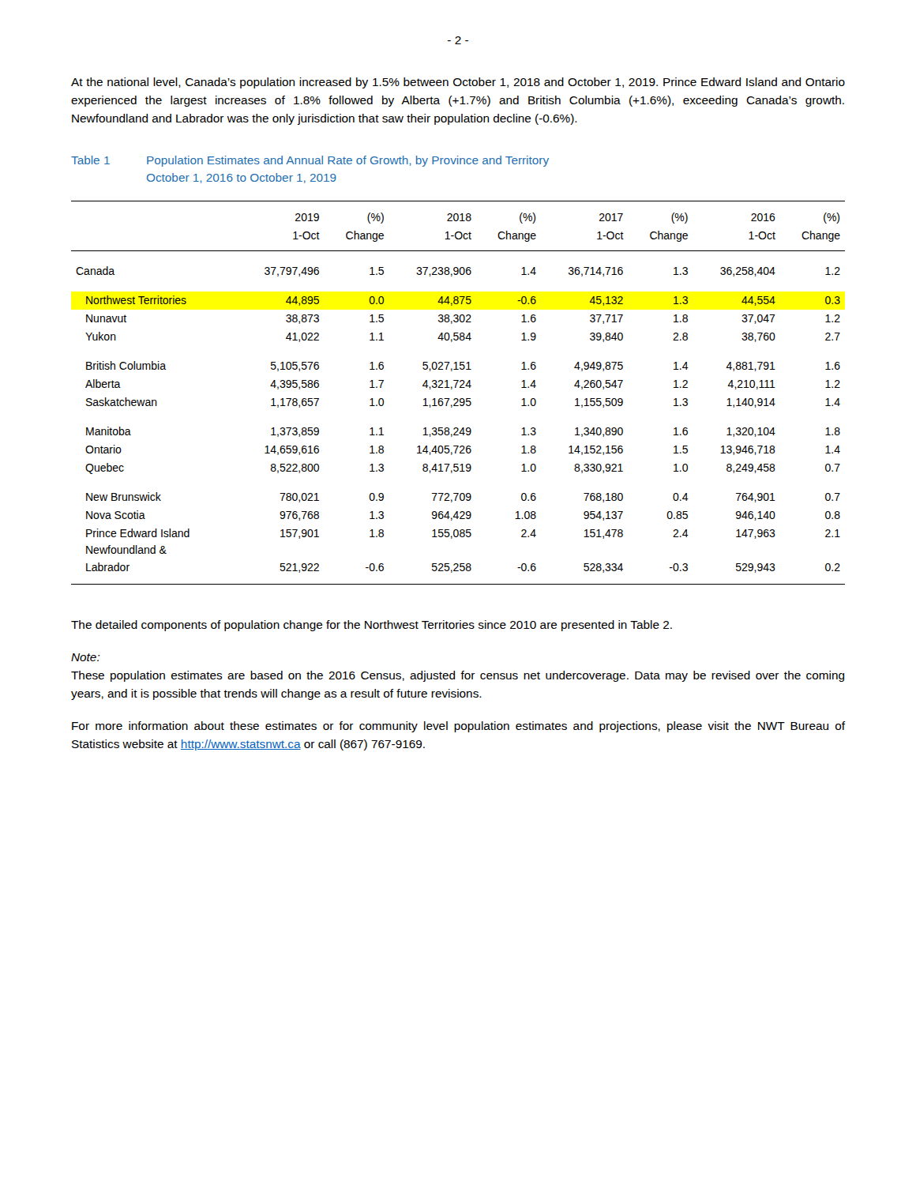- 2 -
At the national level, Canada’s population increased by 1.5% between October 1, 2018 and October 1, 2019. Prince Edward Island and Ontario experienced the largest increases of 1.8% followed by Alberta (+1.7%) and British Columbia (+1.6%), exceeding Canada’s growth. Newfoundland and Labrador was the only jurisdiction that saw their population decline (-0.6%).
Table 1 Population Estimates and Annual Rate of Growth, by Province and Territory October 1, 2016 to October 1, 2019
| | 2019 | (%) | 2018 | (%) | 2017 | (%) | 2016 | (%) |
| --- | --- | --- | --- | --- | --- | --- | --- | --- |
| | 1-Oct | Change | 1-Oct | Change | 1-Oct | Change | 1-Oct | Change |
| Canada | 37,797,496 | 1.5 | 37,238,906 | 1.4 | 36,714,716 | 1.3 | 36,258,404 | 1.2 |
| Northwest Territories | 44,895 | 0.0 | 44,875 | -0.6 | 45,132 | 1.3 | 44,554 | 0.3 |
| Nunavut | 38,873 | 1.5 | 38,302 | 1.6 | 37,717 | 1.8 | 37,047 | 1.2 |
| Yukon | 41,022 | 1.1 | 40,584 | 1.9 | 39,840 | 2.8 | 38,760 | 2.7 |
| British Columbia | 5,105,576 | 1.6 | 5,027,151 | 1.6 | 4,949,875 | 1.4 | 4,881,791 | 1.6 |
| Alberta | 4,395,586 | 1.7 | 4,321,724 | 1.4 | 4,260,547 | 1.2 | 4,210,111 | 1.2 |
| Saskatchewan | 1,178,657 | 1.0 | 1,167,295 | 1.0 | 1,155,509 | 1.3 | 1,140,914 | 1.4 |
| Manitoba | 1,373,859 | 1.1 | 1,358,249 | 1.3 | 1,340,890 | 1.6 | 1,320,104 | 1.8 |
| Ontario | 14,659,616 | 1.8 | 14,405,726 | 1.8 | 14,152,156 | 1.5 | 13,946,718 | 1.4 |
| Quebec | 8,522,800 | 1.3 | 8,417,519 | 1.0 | 8,330,921 | 1.0 | 8,249,458 | 0.7 |
| New Brunswick | 780,021 | 0.9 | 772,709 | 0.6 | 768,180 | 0.4 | 764,901 | 0.7 |
| Nova Scotia | 976,768 | 1.3 | 964,429 | 1.08 | 954,137 | 0.85 | 946,140 | 0.8 |
| Prince Edward Island | 157,901 | 1.8 | 155,085 | 2.4 | 151,478 | 2.4 | 147,963 | 2.1 |
| Newfoundland & | | | | | | | | |
| Labrador | 521,922 | -0.6 | 525,258 | -0.6 | 528,334 | -0.3 | 529,943 | 0.2 |
The detailed components of population change for the Northwest Territories since 2010 are presented in Table 2.
Note:
These population estimates are based on the 2016 Census, adjusted for census net undercoverage. Data may be revised over the coming years, and it is possible that trends will change as a result of future revisions.
For more information about these estimates or for community level population estimates and projections, please visit the NWT Bureau of Statistics website at http://www.statsnwt.ca or call (867) 767-9169.